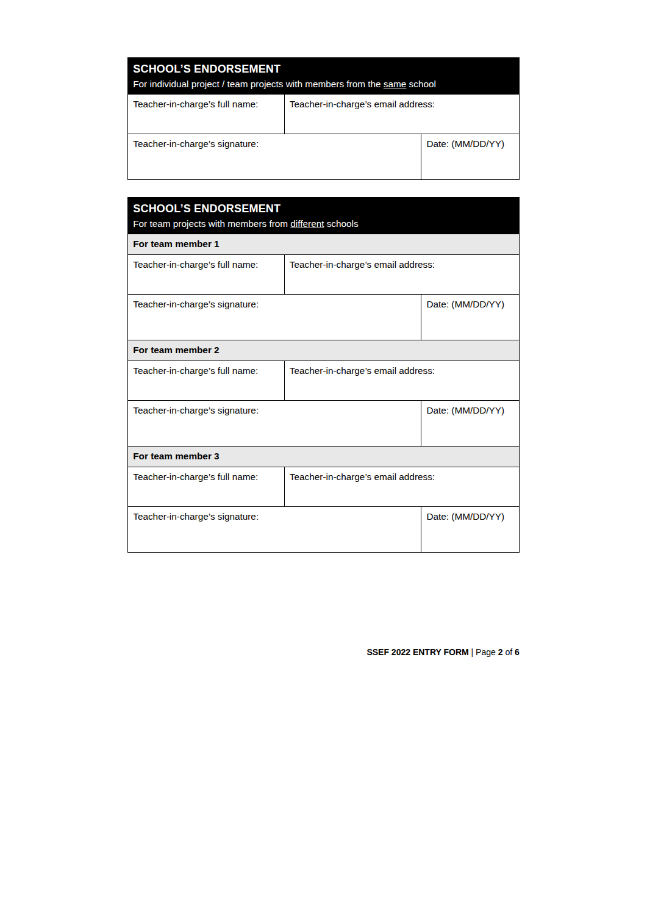| SCHOOL’S ENDORSEMENT For individual project / team projects with members from the same school |
| Teacher-in-charge’s full name: | Teacher-in-charge’s email address: |
| Teacher-in-charge’s signature: | Date: (MM/DD/YY) |
| SCHOOL’S ENDORSEMENT For team projects with members from different schools |
| For team member 1 |
| Teacher-in-charge’s full name: | Teacher-in-charge’s email address: |
| Teacher-in-charge’s signature: | Date: (MM/DD/YY) |
| For team member 2 |
| Teacher-in-charge’s full name: | Teacher-in-charge’s email address: |
| Teacher-in-charge’s signature: | Date: (MM/DD/YY) |
| For team member 3 |
| Teacher-in-charge’s full name: | Teacher-in-charge’s email address: |
| Teacher-in-charge’s signature: | Date: (MM/DD/YY) |
SSEF 2022 ENTRY FORM | Page 2 of 6